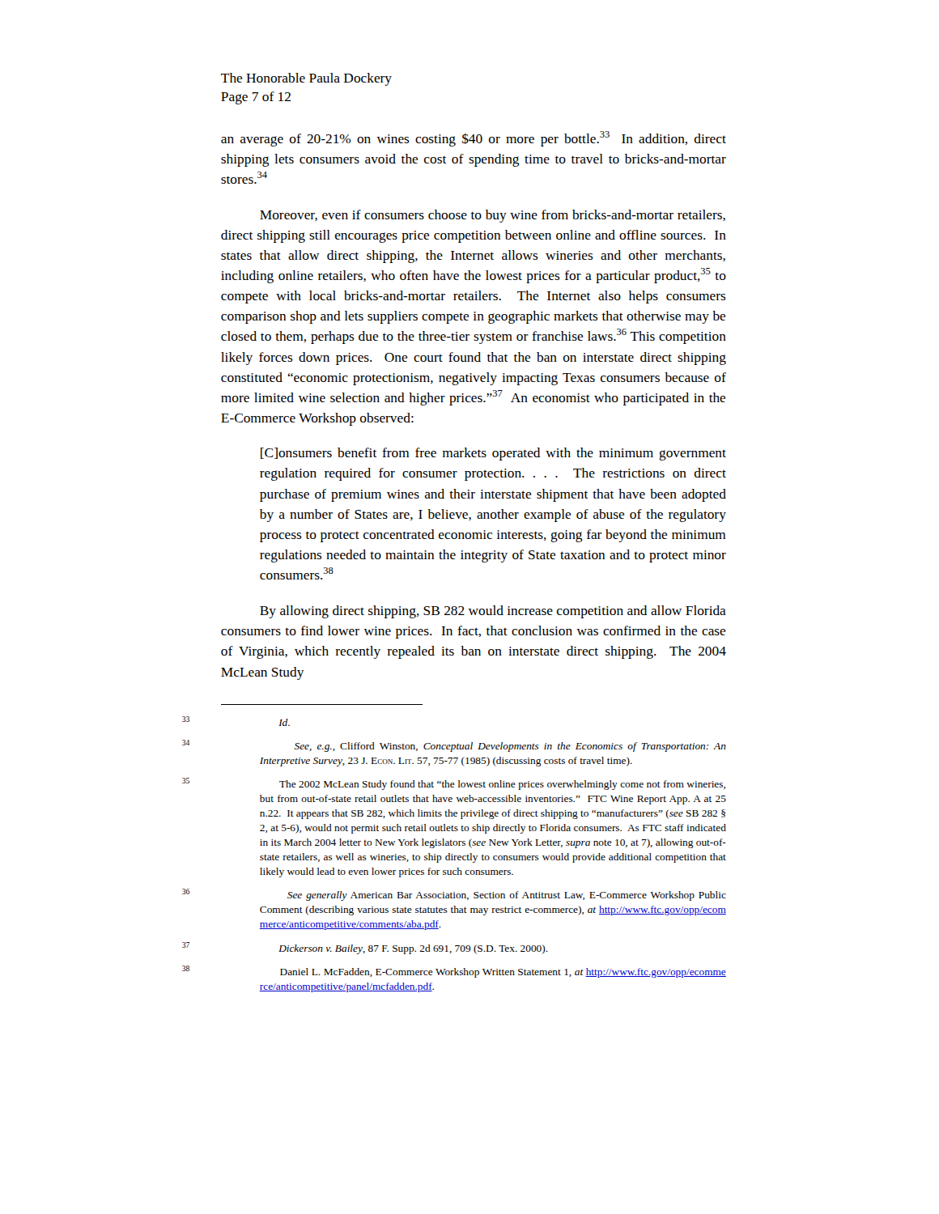The Honorable Paula Dockery
Page 7 of 12
an average of 20-21% on wines costing $40 or more per bottle.33 In addition, direct shipping lets consumers avoid the cost of spending time to travel to bricks-and-mortar stores.34
Moreover, even if consumers choose to buy wine from bricks-and-mortar retailers, direct shipping still encourages price competition between online and offline sources. In states that allow direct shipping, the Internet allows wineries and other merchants, including online retailers, who often have the lowest prices for a particular product,35 to compete with local bricks-and-mortar retailers. The Internet also helps consumers comparison shop and lets suppliers compete in geographic markets that otherwise may be closed to them, perhaps due to the three-tier system or franchise laws.36 This competition likely forces down prices. One court found that the ban on interstate direct shipping constituted “economic protectionism, negatively impacting Texas consumers because of more limited wine selection and higher prices.”37 An economist who participated in the E-Commerce Workshop observed:
[C]onsumers benefit from free markets operated with the minimum government regulation required for consumer protection. . . . The restrictions on direct purchase of premium wines and their interstate shipment that have been adopted by a number of States are, I believe, another example of abuse of the regulatory process to protect concentrated economic interests, going far beyond the minimum regulations needed to maintain the integrity of State taxation and to protect minor consumers.38
By allowing direct shipping, SB 282 would increase competition and allow Florida consumers to find lower wine prices. In fact, that conclusion was confirmed in the case of Virginia, which recently repealed its ban on interstate direct shipping. The 2004 McLean Study
33 Id.
34 See, e.g., Clifford Winston, Conceptual Developments in the Economics of Transportation: An Interpretive Survey, 23 J. Econ. Lit. 57, 75-77 (1985) (discussing costs of travel time).
35 The 2002 McLean Study found that “the lowest online prices overwhelmingly come not from wineries, but from out-of-state retail outlets that have web-accessible inventories.” FTC Wine Report App. A at 25 n.22. It appears that SB 282, which limits the privilege of direct shipping to “manufacturers” (see SB 282 § 2, at 5-6), would not permit such retail outlets to ship directly to Florida consumers. As FTC staff indicated in its March 2004 letter to New York legislators (see New York Letter, supra note 10, at 7), allowing out-of-state retailers, as well as wineries, to ship directly to consumers would provide additional competition that likely would lead to even lower prices for such consumers.
36 See generally American Bar Association, Section of Antitrust Law, E-Commerce Workshop Public Comment (describing various state statutes that may restrict e-commerce), at http://www.ftc.gov/opp/ecommerce/anticompetitive/comments/aba.pdf.
37 Dickerson v. Bailey, 87 F. Supp. 2d 691, 709 (S.D. Tex. 2000).
38 Daniel L. McFadden, E-Commerce Workshop Written Statement 1, at http://www.ftc.gov/opp/ecommerce/anticompetitive/panel/mcfadden.pdf.